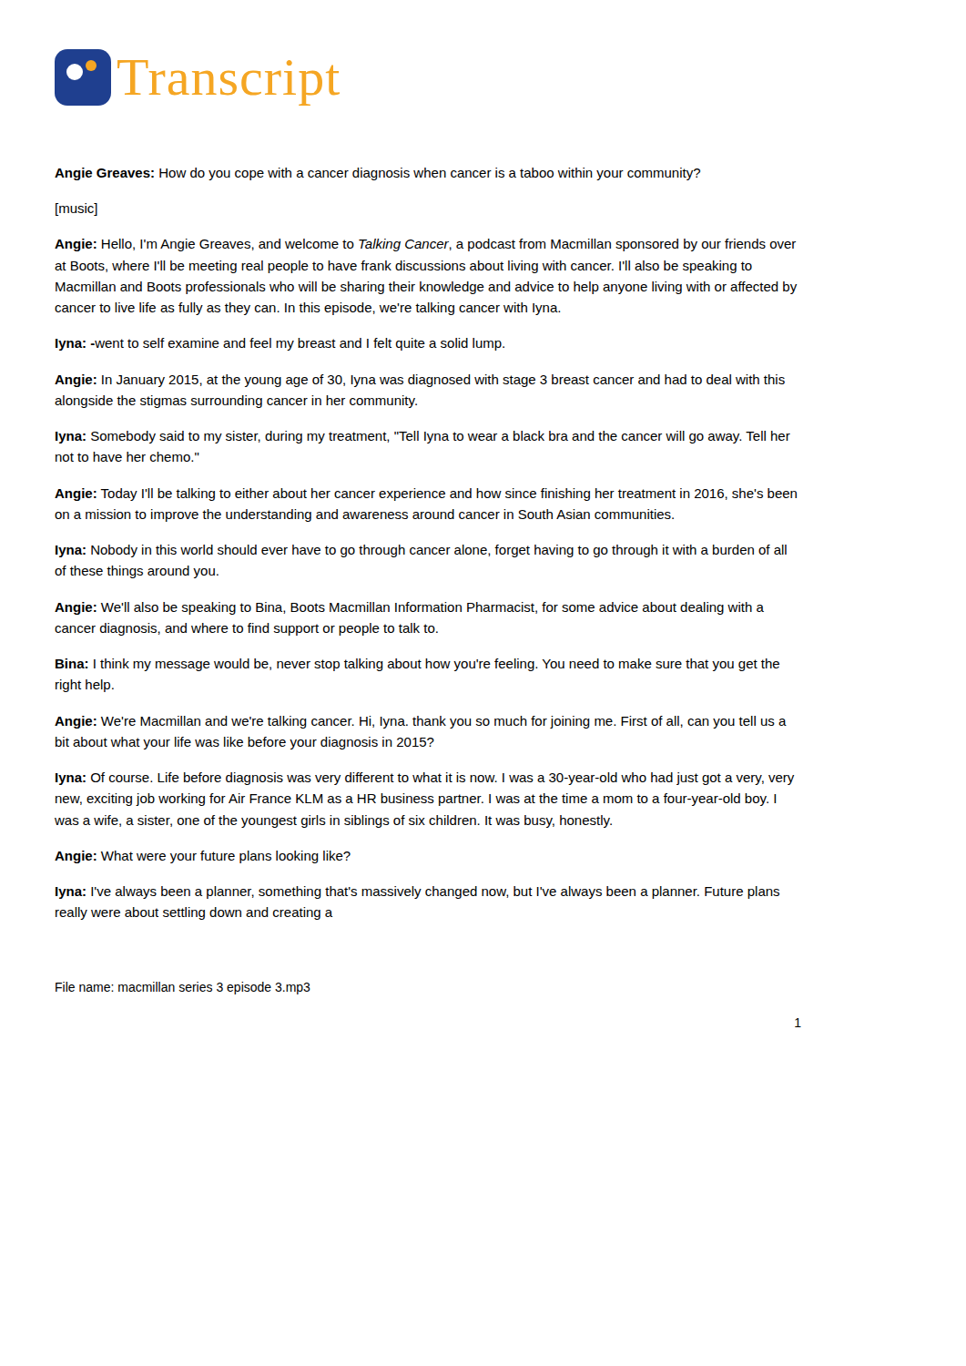Transcript
Angie Greaves: How do you cope with a cancer diagnosis when cancer is a taboo within your community?
[music]
Angie: Hello, I'm Angie Greaves, and welcome to Talking Cancer, a podcast from Macmillan sponsored by our friends over at Boots, where I'll be meeting real people to have frank discussions about living with cancer. I'll also be speaking to Macmillan and Boots professionals who will be sharing their knowledge and advice to help anyone living with or affected by cancer to live life as fully as they can. In this episode, we're talking cancer with Iyna.
Iyna: -went to self examine and feel my breast and I felt quite a solid lump.
Angie: In January 2015, at the young age of 30, Iyna was diagnosed with stage 3 breast cancer and had to deal with this alongside the stigmas surrounding cancer in her community.
Iyna: Somebody said to my sister, during my treatment, "Tell Iyna to wear a black bra and the cancer will go away. Tell her not to have her chemo."
Angie: Today I'll be talking to either about her cancer experience and how since finishing her treatment in 2016, she's been on a mission to improve the understanding and awareness around cancer in South Asian communities.
Iyna: Nobody in this world should ever have to go through cancer alone, forget having to go through it with a burden of all of these things around you.
Angie: We'll also be speaking to Bina, Boots Macmillan Information Pharmacist, for some advice about dealing with a cancer diagnosis, and where to find support or people to talk to.
Bina: I think my message would be, never stop talking about how you're feeling. You need to make sure that you get the right help.
Angie: We're Macmillan and we're talking cancer. Hi, Iyna. thank you so much for joining me. First of all, can you tell us a bit about what your life was like before your diagnosis in 2015?
Iyna: Of course. Life before diagnosis was very different to what it is now. I was a 30-year-old who had just got a very, very new, exciting job working for Air France KLM as a HR business partner. I was at the time a mom to a four-year-old boy. I was a wife, a sister, one of the youngest girls in siblings of six children. It was busy, honestly.
Angie: What were your future plans looking like?
Iyna: I've always been a planner, something that's massively changed now, but I've always been a planner. Future plans really were about settling down and creating a
File name: macmillan series 3 episode 3.mp3
1